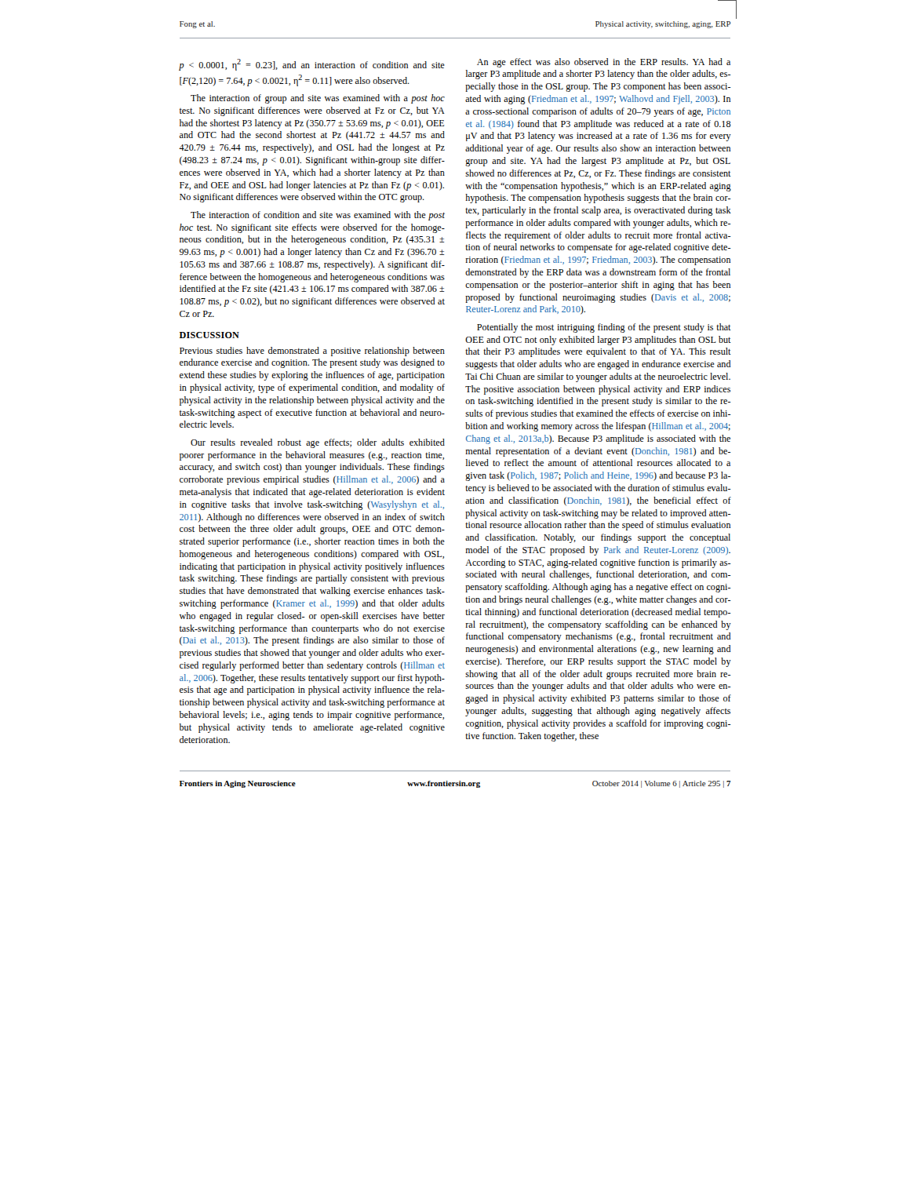Fong et al.
Physical activity, switching, aging, ERP
p < 0.0001, η2 = 0.23], and an interaction of condition and site [F(2,120) = 7.64, p < 0.0021, η2 = 0.11] were also observed.
The interaction of group and site was examined with a post hoc test. No significant differences were observed at Fz or Cz, but YA had the shortest P3 latency at Pz (350.77 ± 53.69 ms, p < 0.01), OEE and OTC had the second shortest at Pz (441.72 ± 44.57 ms and 420.79 ± 76.44 ms, respectively), and OSL had the longest at Pz (498.23 ± 87.24 ms, p < 0.01). Significant within-group site differences were observed in YA, which had a shorter latency at Pz than Fz, and OEE and OSL had longer latencies at Pz than Fz (p < 0.01). No significant differences were observed within the OTC group.
The interaction of condition and site was examined with the post hoc test. No significant site effects were observed for the homogeneous condition, but in the heterogeneous condition, Pz (435.31 ± 99.63 ms, p < 0.001) had a longer latency than Cz and Fz (396.70 ± 105.63 ms and 387.66 ± 108.87 ms, respectively). A significant difference between the homogeneous and heterogeneous conditions was identified at the Fz site (421.43 ± 106.17 ms compared with 387.06 ± 108.87 ms, p < 0.02), but no significant differences were observed at Cz or Pz.
Discussion
Previous studies have demonstrated a positive relationship between endurance exercise and cognition. The present study was designed to extend these studies by exploring the influences of age, participation in physical activity, type of experimental condition, and modality of physical activity in the relationship between physical activity and the task-switching aspect of executive function at behavioral and neuroelectric levels.
Our results revealed robust age effects; older adults exhibited poorer performance in the behavioral measures (e.g., reaction time, accuracy, and switch cost) than younger individuals. These findings corroborate previous empirical studies (Hillman et al., 2006) and a meta-analysis that indicated that age-related deterioration is evident in cognitive tasks that involve task-switching (Wasylyshyn et al., 2011). Although no differences were observed in an index of switch cost between the three older adult groups, OEE and OTC demonstrated superior performance (i.e., shorter reaction times in both the homogeneous and heterogeneous conditions) compared with OSL, indicating that participation in physical activity positively influences task switching. These findings are partially consistent with previous studies that have demonstrated that walking exercise enhances task-switching performance (Kramer et al., 1999) and that older adults who engaged in regular closed- or open-skill exercises have better task-switching performance than counterparts who do not exercise (Dai et al., 2013). The present findings are also similar to those of previous studies that showed that younger and older adults who exercised regularly performed better than sedentary controls (Hillman et al., 2006). Together, these results tentatively support our first hypothesis that age and participation in physical activity influence the relationship between physical activity and task-switching performance at behavioral levels; i.e., aging tends to impair cognitive performance, but physical activity tends to ameliorate age-related cognitive deterioration.
An age effect was also observed in the ERP results. YA had a larger P3 amplitude and a shorter P3 latency than the older adults, especially those in the OSL group. The P3 component has been associated with aging (Friedman et al., 1997; Walhovd and Fjell, 2003). In a cross-sectional comparison of adults of 20–79 years of age, Picton et al. (1984) found that P3 amplitude was reduced at a rate of 0.18 μV and that P3 latency was increased at a rate of 1.36 ms for every additional year of age. Our results also show an interaction between group and site. YA had the largest P3 amplitude at Pz, but OSL showed no differences at Pz, Cz, or Fz. These findings are consistent with the “compensation hypothesis,” which is an ERP-related aging hypothesis. The compensation hypothesis suggests that the brain cortex, particularly in the frontal scalp area, is overactivated during task performance in older adults compared with younger adults, which reflects the requirement of older adults to recruit more frontal activation of neural networks to compensate for age-related cognitive deterioration (Friedman et al., 1997; Friedman, 2003). The compensation demonstrated by the ERP data was a downstream form of the frontal compensation or the posterior–anterior shift in aging that has been proposed by functional neuroimaging studies (Davis et al., 2008; Reuter-Lorenz and Park, 2010).
Potentially the most intriguing finding of the present study is that OEE and OTC not only exhibited larger P3 amplitudes than OSL but that their P3 amplitudes were equivalent to that of YA. This result suggests that older adults who are engaged in endurance exercise and Tai Chi Chuan are similar to younger adults at the neuroelectric level. The positive association between physical activity and ERP indices on task-switching identified in the present study is similar to the results of previous studies that examined the effects of exercise on inhibition and working memory across the lifespan (Hillman et al., 2004; Chang et al., 2013a,b). Because P3 amplitude is associated with the mental representation of a deviant event (Donchin, 1981) and believed to reflect the amount of attentional resources allocated to a given task (Polich, 1987; Polich and Heine, 1996) and because P3 latency is believed to be associated with the duration of stimulus evaluation and classification (Donchin, 1981), the beneficial effect of physical activity on task-switching may be related to improved attentional resource allocation rather than the speed of stimulus evaluation and classification. Notably, our findings support the conceptual model of the STAC proposed by Park and Reuter-Lorenz (2009). According to STAC, aging-related cognitive function is primarily associated with neural challenges, functional deterioration, and compensatory scaffolding. Although aging has a negative effect on cognition and brings neural challenges (e.g., white matter changes and cortical thinning) and functional deterioration (decreased medial temporal recruitment), the compensatory scaffolding can be enhanced by functional compensatory mechanisms (e.g., frontal recruitment and neurogenesis) and environmental alterations (e.g., new learning and exercise). Therefore, our ERP results support the STAC model by showing that all of the older adult groups recruited more brain resources than the younger adults and that older adults who were engaged in physical activity exhibited P3 patterns similar to those of younger adults, suggesting that although aging negatively affects cognition, physical activity provides a scaffold for improving cognitive function. Taken together, these
Frontiers in Aging Neuroscience
www.frontiersin.org
October 2014 | Volume 6 | Article 295 | 7